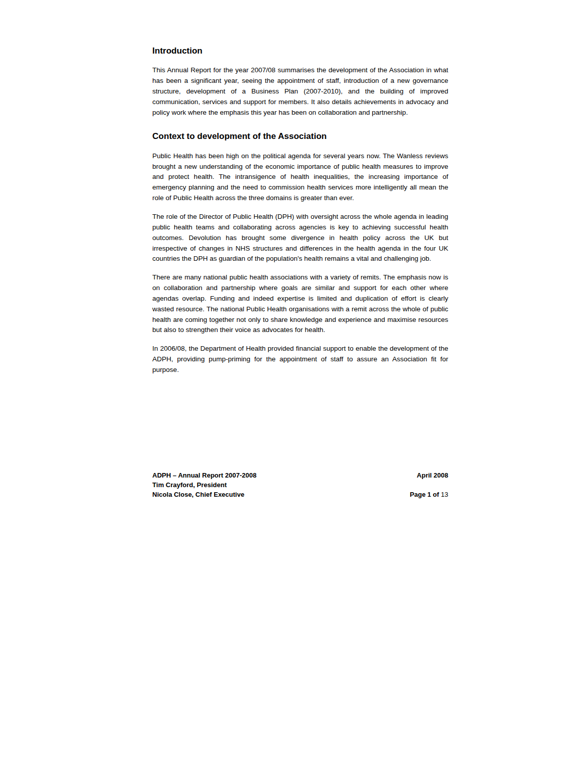Introduction
This Annual Report for the year 2007/08 summarises the development of the Association in what has been a significant year, seeing the appointment of staff, introduction of a new governance structure, development of a Business Plan (2007-2010), and the building of improved communication, services and support for members. It also details achievements in advocacy and policy work where the emphasis this year has been on collaboration and partnership.
Context to development of the Association
Public Health has been high on the political agenda for several years now. The Wanless reviews brought a new understanding of the economic importance of public health measures to improve and protect health. The intransigence of health inequalities, the increasing importance of emergency planning and the need to commission health services more intelligently all mean the role of Public Health across the three domains is greater than ever.
The role of the Director of Public Health (DPH) with oversight across the whole agenda in leading public health teams and collaborating across agencies is key to achieving successful health outcomes. Devolution has brought some divergence in health policy across the UK but irrespective of changes in NHS structures and differences in the health agenda in the four UK countries the DPH as guardian of the population's health remains a vital and challenging job.
There are many national public health associations with a variety of remits. The emphasis now is on collaboration and partnership where goals are similar and support for each other where agendas overlap. Funding and indeed expertise is limited and duplication of effort is clearly wasted resource. The national Public Health organisations with a remit across the whole of public health are coming together not only to share knowledge and experience and maximise resources but also to strengthen their voice as advocates for health.
In 2006/08, the Department of Health provided financial support to enable the development of the ADPH, providing pump-priming for the appointment of staff to assure an Association fit for purpose.
ADPH – Annual Report 2007-2008
April 2008
Tim Crayford, President
Nicola Close, Chief Executive
Page 1 of 13